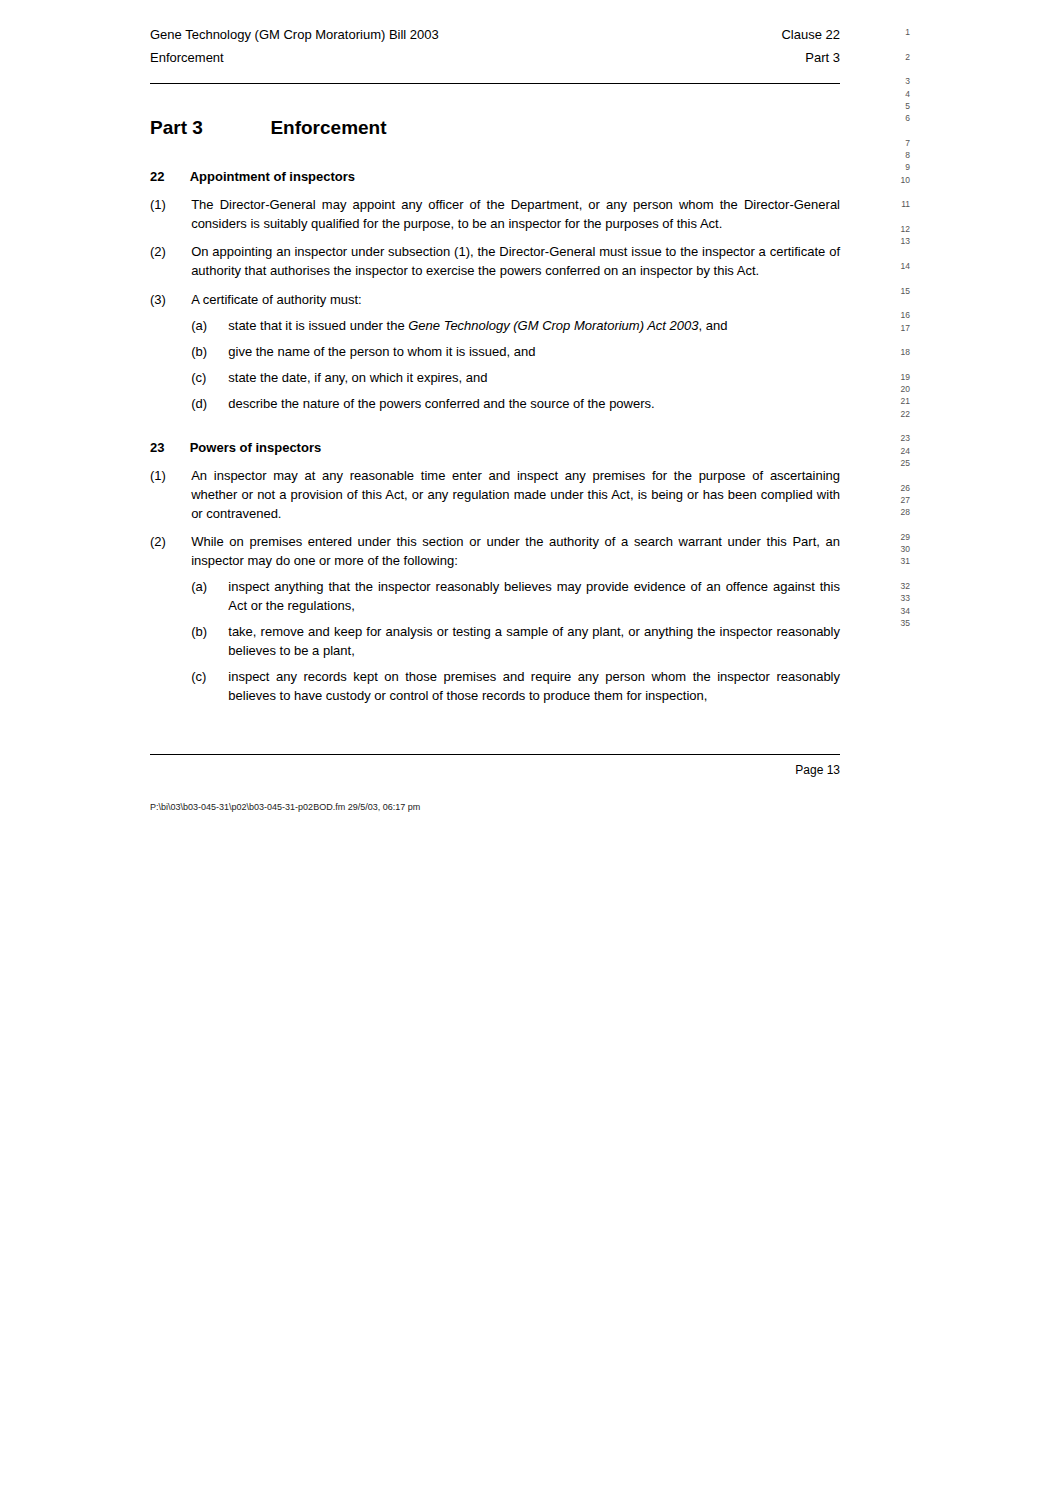Gene Technology (GM Crop Moratorium) Bill 2003
Clause 22
Enforcement
Part 3
Part 3 Enforcement
22 Appointment of inspectors
(1)
The Director-General may appoint any officer of the Department, or any person whom the Director-General considers is suitably qualified for the purpose, to be an inspector for the purposes of this Act.
(2)
On appointing an inspector under subsection (1), the Director-General must issue to the inspector a certificate of authority that authorises the inspector to exercise the powers conferred on an inspector by this Act.
(3)
A certificate of authority must:
(a)
state that it is issued under the Gene Technology (GM Crop Moratorium) Act 2003, and
(b)
give the name of the person to whom it is issued, and
(c)
state the date, if any, on which it expires, and
(d)
describe the nature of the powers conferred and the source of the powers.
23 Powers of inspectors
(1)
An inspector may at any reasonable time enter and inspect any premises for the purpose of ascertaining whether or not a provision of this Act, or any regulation made under this Act, is being or has been complied with or contravened.
(2)
While on premises entered under this section or under the authority of a search warrant under this Part, an inspector may do one or more of the following:
(a)
inspect anything that the inspector reasonably believes may provide evidence of an offence against this Act or the regulations,
(b)
take, remove and keep for analysis or testing a sample of any plant, or anything the inspector reasonably believes to be a plant,
(c)
inspect any records kept on those premises and require any person whom the inspector reasonably believes to have custody or control of those records to produce them for inspection,
1 2 3 4 5 6 7 8 9 10 11 12 13 14 15 16 17 18 19 20 21 22 23 24 25 26 27 28 29 30 31 32 33 34 35
Page 13
P:\bi\03\b03-045-31\p02\b03-045-31-p02BOD.fm 29/5/03, 06:17 pm